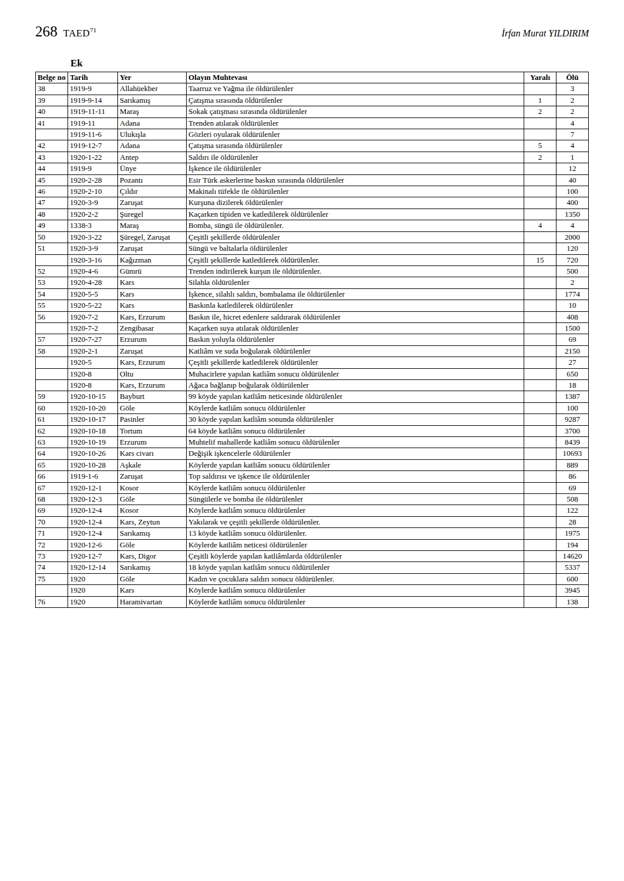268 TAED71
İrfan Murat YILDIRIM
Ek
| Belge no | Tarih | Yer | Olayın Muhtevası | Yaralı | Ölü |
| --- | --- | --- | --- | --- | --- |
| 38 | 1919-9 | Allahüekber | Taarruz ve Yağma ile öldürülenler | | 3 |
| 39 | 1919-9-14 | Sarıkamış | Çatışma sırasında öldürülenler | 1 | 2 |
| 40 | 1919-11-11 | Maraş | Sokak çatışması sırasında öldürülenler | 2 | 2 |
| 41 | 1919-11 | Adana | Trenden atılarak öldürülenler | | 4 |
| | 1919-11-6 | Ulukışla | Gözleri oyularak öldürülenler | | 7 |
| 42 | 1919-12-7 | Adana | Çatışma sırasında öldürülenler | 5 | 4 |
| 43 | 1920-1-22 | Antep | Saldırı ile öldürülenler | 2 | 1 |
| 44 | 1919-9 | Ünye | İşkence ile öldürülenler | | 12 |
| 45 | 1920-2-28 | Pozantı | Esir Türk askerlerine baskın sırasında öldürülenler | | 40 |
| 46 | 1920-2-10 | Çıldır | Makinalı tüfekle ile öldürülenler | | 100 |
| 47 | 1920-3-9 | Zaruşat | Kurşuna dizilerek öldürülenler | | 400 |
| 48 | 1920-2-2 | Şuregel | Kaçarken tipiden ve katledilerek öldürülenler | | 1350 |
| 49 | 1338-3 | Maraş | Bomba, süngü ile öldürülenler. | 4 | 4 |
| 50 | 1920-3-22 | Şüregel, Zaruşat | Çeşitli şekillerde öldürülenler | | 2000 |
| 51 | 1920-3-9 | Zaruşat | Süngü ve baltalarla öldürülenler | | 120 |
| | 1920-3-16 | Kağızman | Çeşitli şekillerde katledilerek öldürülenler. | 15 | 720 |
| 52 | 1920-4-6 | Gümrü | Trenden indirilerek kurşun ile öldürülenler. | | 500 |
| 53 | 1920-4-28 | Kars | Silahla öldürülenler | | 2 |
| 54 | 1920-5-5 | Kars | İşkence, silahlı saldırı, bombalama ile öldürülenler | | 1774 |
| 55 | 1920-5-22 | Kars | Baskınla katledilerek öldürülenler | | 10 |
| 56 | 1920-7-2 | Kars, Erzurum | Baskın ile, hicret edenlere saldırarak öldürülenler | | 408 |
| | 1920-7-2 | Zengibasar | Kaçarken suya atılarak öldürülenler | | 1500 |
| 57 | 1920-7-27 | Erzurum | Baskın yoluyla öldürülenler | | 69 |
| 58 | 1920-2-1 | Zaruşat | Katliâm ve suda boğularak öldürülenler | | 2150 |
| | 1920-5 | Kars, Erzurum | Çeşitli şekillerde katledilerek öldürülenler | | 27 |
| | 1920-8 | Oltu | Muhacirlere yapılan katliâm sonucu öldürülenler | | 650 |
| | 1920-8 | Kars, Erzurum | Ağaca bağlanıp boğularak öldürülenler | | 18 |
| 59 | 1920-10-15 | Bayburt | 99 köyde yapılan katliâm neticesinde öldürülenler | | 1387 |
| 60 | 1920-10-20 | Göle | Köylerde katliâm sonucu öldürülenler | | 100 |
| 61 | 1920-10-17 | Pasinler | 30 köyde yapılan katliâm sonunda öldürülenler | | 9287 |
| 62 | 1920-10-18 | Tortum | 64 köyde katliâm sonucu öldürülenler | | 3700 |
| 63 | 1920-10-19 | Erzurum | Muhtelif mahallerde katliâm sonucu öldürülenler | | 8439 |
| 64 | 1920-10-26 | Kars civarı | Değişik işkencelerle öldürülenler | | 10693 |
| 65 | 1920-10-28 | Aşkale | Köylerde yapılan katliâm sonucu öldürülenler | | 889 |
| 66 | 1919-1-6 | Zaruşat | Top saldırısı ve işkence ile öldürülenler | | 86 |
| 67 | 1920-12-1 | Kosor | Köylerde katliâm sonucu öldürülenler | | 69 |
| 68 | 1920-12-3 | Göle | Süngülerle ve bomba ile öldürülenler | | 508 |
| 69 | 1920-12-4 | Kosor | Köylerde katliâm sonucu öldürülenler | | 122 |
| 70 | 1920-12-4 | Kars, Zeytun | Yakılarak ve çeşitli şekillerde öldürülenler. | | 28 |
| 71 | 1920-12-4 | Sarıkamış | 13 köyde katliâm sonucu öldürülenler. | | 1975 |
| 72 | 1920-12-6 | Göle | Köylerde katliâm neticesi öldürülenler | | 194 |
| 73 | 1920-12-7 | Kars, Digor | Çeşitli köylerde yapılan katliâmlarda öldürülenler | | 14620 |
| 74 | 1920-12-14 | Sarıkamış | 18 köyde yapılan katliâm sonucu öldürülenler | | 5337 |
| 75 | 1920 | Göle | Kadın ve çocuklara saldırı sonucu öldürülenler. | | 600 |
| | 1920 | Kars | Köylerde katliâm sonucu öldürülenler | | 3945 |
| 76 | 1920 | Haramivartan | Köylerde katliâm sonucu öldürülenler | | 138 |